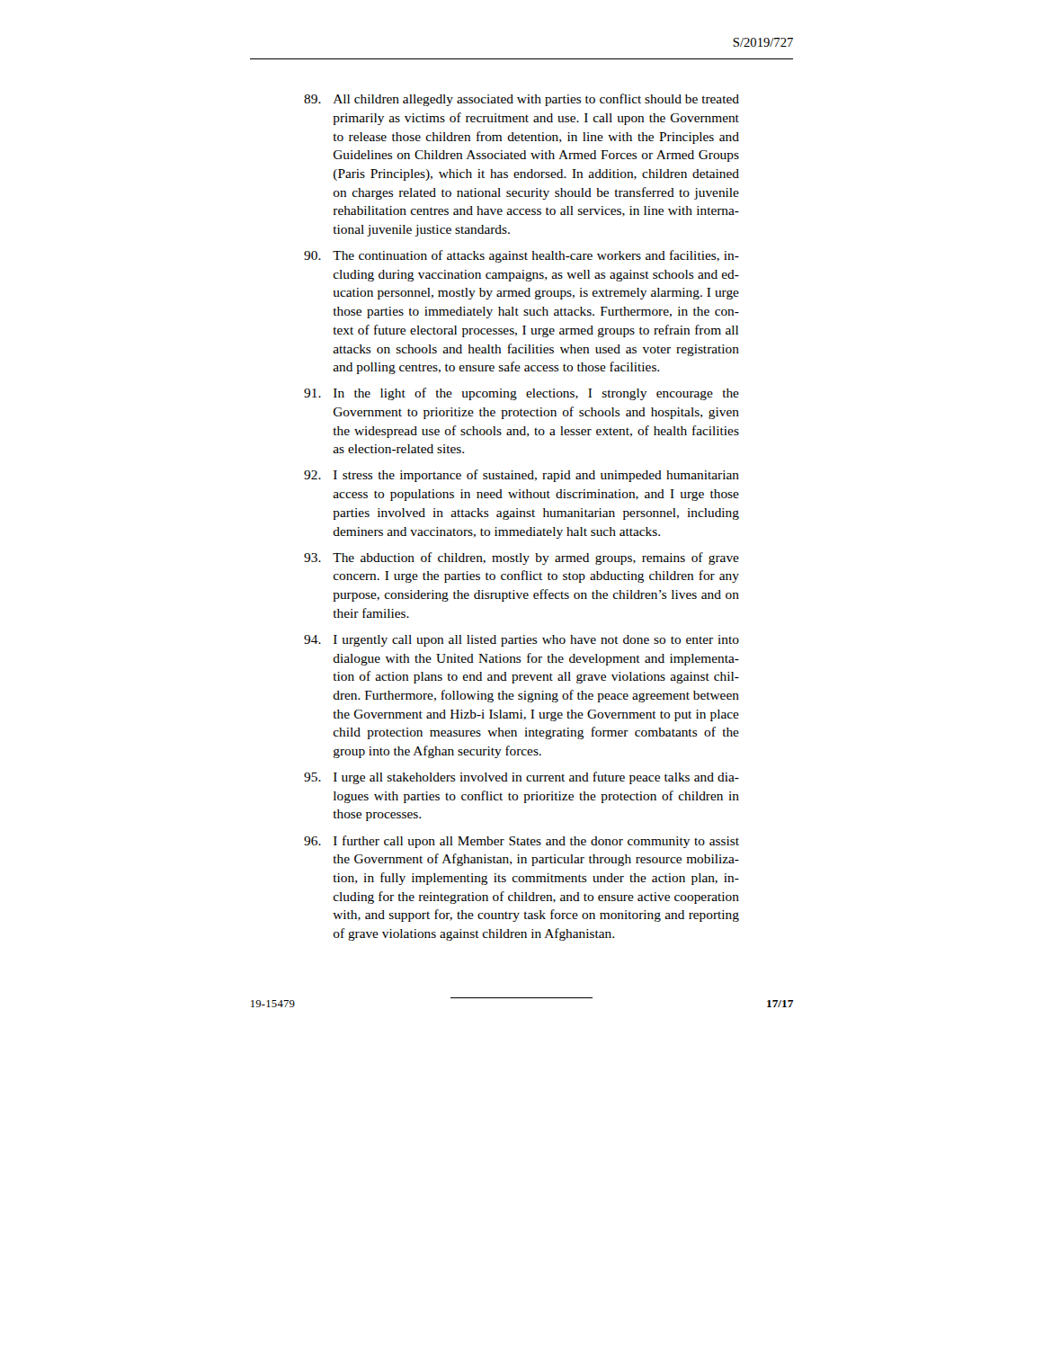S/2019/727
89. All children allegedly associated with parties to conflict should be treated primarily as victims of recruitment and use. I call upon the Government to release those children from detention, in line with the Principles and Guidelines on Children Associated with Armed Forces or Armed Groups (Paris Principles), which it has endorsed. In addition, children detained on charges related to national security should be transferred to juvenile rehabilitation centres and have access to all services, in line with international juvenile justice standards.
90. The continuation of attacks against health-care workers and facilities, including during vaccination campaigns, as well as against schools and education personnel, mostly by armed groups, is extremely alarming. I urge those parties to immediately halt such attacks. Furthermore, in the context of future electoral processes, I urge armed groups to refrain from all attacks on schools and health facilities when used as voter registration and polling centres, to ensure safe access to those facilities.
91. In the light of the upcoming elections, I strongly encourage the Government to prioritize the protection of schools and hospitals, given the widespread use of schools and, to a lesser extent, of health facilities as election-related sites.
92. I stress the importance of sustained, rapid and unimpeded humanitarian access to populations in need without discrimination, and I urge those parties involved in attacks against humanitarian personnel, including deminers and vaccinators, to immediately halt such attacks.
93. The abduction of children, mostly by armed groups, remains of grave concern. I urge the parties to conflict to stop abducting children for any purpose, considering the disruptive effects on the children’s lives and on their families.
94. I urgently call upon all listed parties who have not done so to enter into dialogue with the United Nations for the development and implementation of action plans to end and prevent all grave violations against children. Furthermore, following the signing of the peace agreement between the Government and Hizb-i Islami, I urge the Government to put in place child protection measures when integrating former combatants of the group into the Afghan security forces.
95. I urge all stakeholders involved in current and future peace talks and dialogues with parties to conflict to prioritize the protection of children in those processes.
96. I further call upon all Member States and the donor community to assist the Government of Afghanistan, in particular through resource mobilization, in fully implementing its commitments under the action plan, including for the reintegration of children, and to ensure active cooperation with, and support for, the country task force on monitoring and reporting of grave violations against children in Afghanistan.
19-15479
17/17